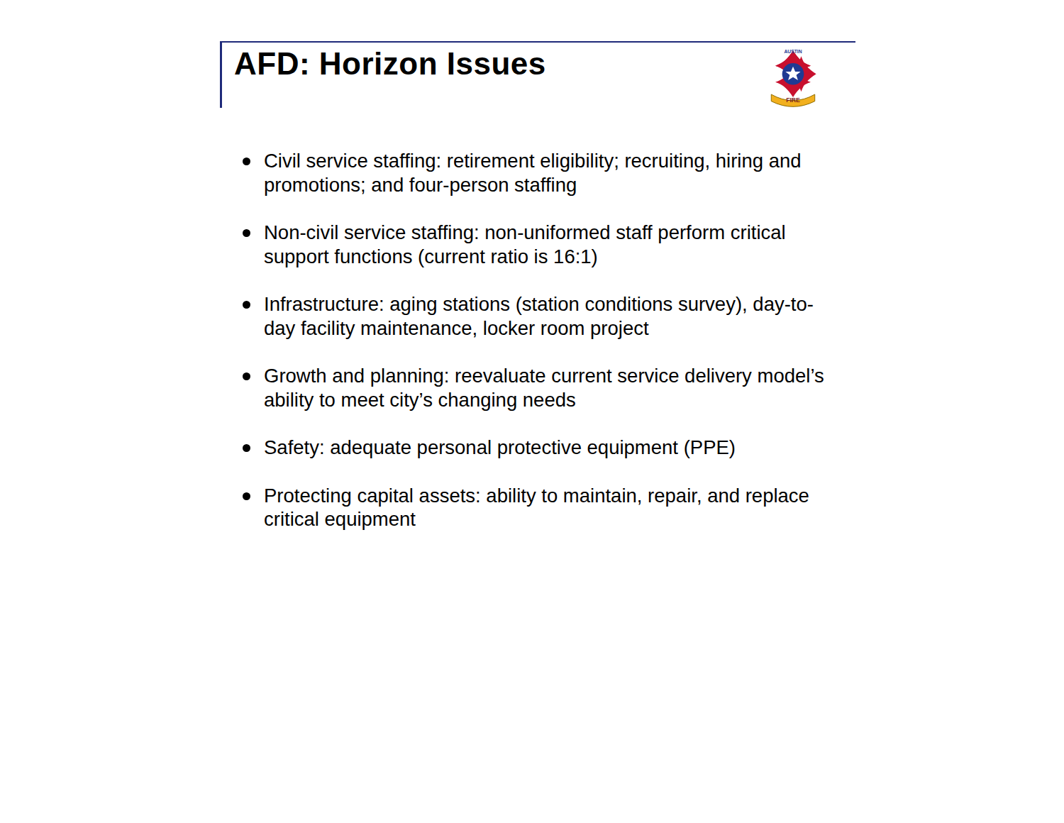AFD: Horizon Issues
FIRE AUSTIN
Civil service staffing: retirement eligibility; recruiting, hiring and promotions; and four-person staffing
Non-civil service staffing: non-uniformed staff perform critical support functions (current ratio is 16:1)
Infrastructure: aging stations (station conditions survey), day-to-day facility maintenance, locker room project
Growth and planning: reevaluate current service delivery model’s ability to meet city’s changing needs
Safety: adequate personal protective equipment (PPE)
Protecting capital assets: ability to maintain, repair, and replace critical equipment